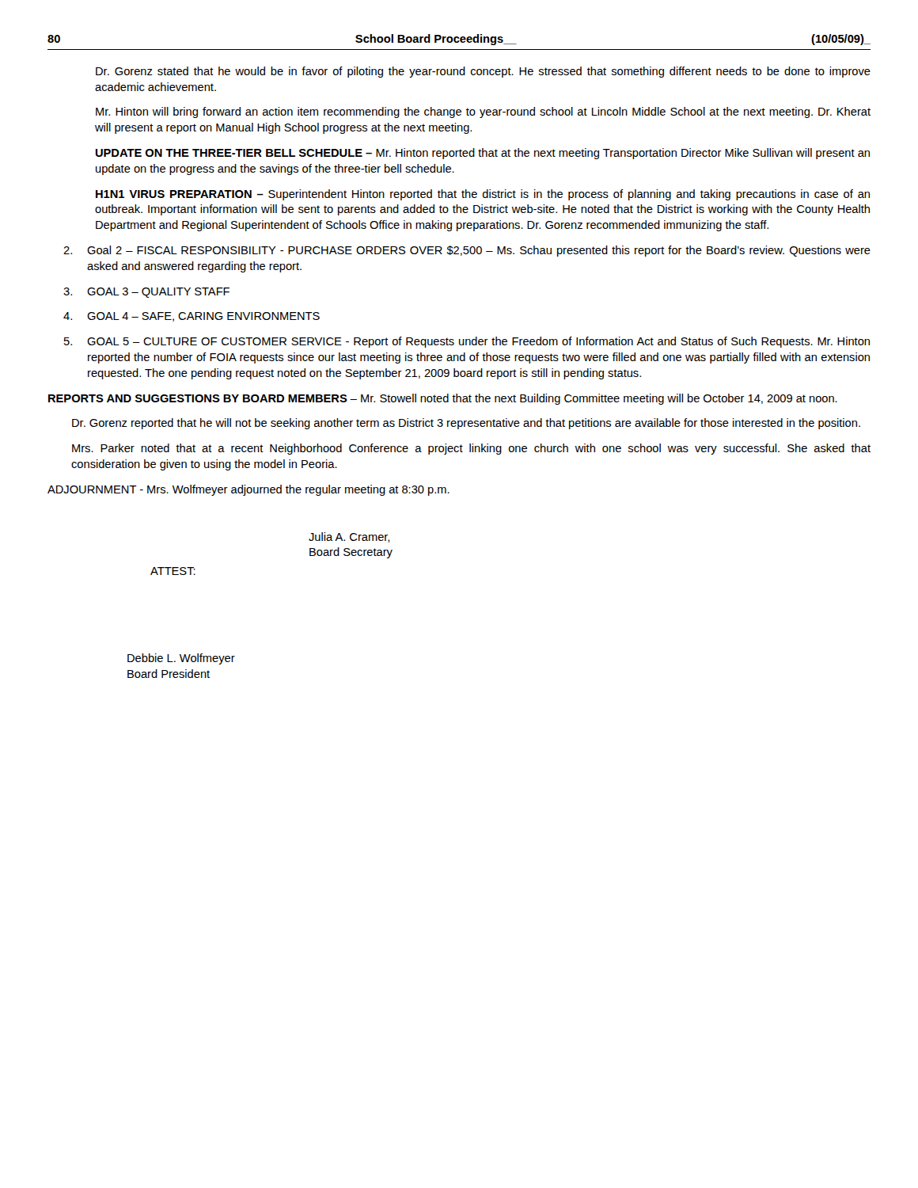80 School Board Proceedings__ (10/05/09)_
Dr. Gorenz stated that he would be in favor of piloting the year-round concept. He stressed that something different needs to be done to improve academic achievement.
Mr. Hinton will bring forward an action item recommending the change to year-round school at Lincoln Middle School at the next meeting. Dr. Kherat will present a report on Manual High School progress at the next meeting.
UPDATE ON THE THREE-TIER BELL SCHEDULE – Mr. Hinton reported that at the next meeting Transportation Director Mike Sullivan will present an update on the progress and the savings of the three-tier bell schedule.
H1N1 VIRUS PREPARATION – Superintendent Hinton reported that the district is in the process of planning and taking precautions in case of an outbreak. Important information will be sent to parents and added to the District web-site. He noted that the District is working with the County Health Department and Regional Superintendent of Schools Office in making preparations. Dr. Gorenz recommended immunizing the staff.
2. Goal 2 – FISCAL RESPONSIBILITY - PURCHASE ORDERS OVER $2,500 – Ms. Schau presented this report for the Board’s review. Questions were asked and answered regarding the report.
3. GOAL 3 – QUALITY STAFF
4. GOAL 4 – SAFE, CARING ENVIRONMENTS
5. GOAL 5 – CULTURE OF CUSTOMER SERVICE - Report of Requests under the Freedom of Information Act and Status of Such Requests. Mr. Hinton reported the number of FOIA requests since our last meeting is three and of those requests two were filled and one was partially filled with an extension requested. The one pending request noted on the September 21, 2009 board report is still in pending status.
REPORTS AND SUGGESTIONS BY BOARD MEMBERS – Mr. Stowell noted that the next Building Committee meeting will be October 14, 2009 at noon.
Dr. Gorenz reported that he will not be seeking another term as District 3 representative and that petitions are available for those interested in the position.
Mrs. Parker noted that at a recent Neighborhood Conference a project linking one church with one school was very successful. She asked that consideration be given to using the model in Peoria.
ADJOURNMENT - Mrs. Wolfmeyer adjourned the regular meeting at 8:30 p.m.
Julia A. Cramer,
Board Secretary
ATTEST:
Debbie L. Wolfmeyer
Board President